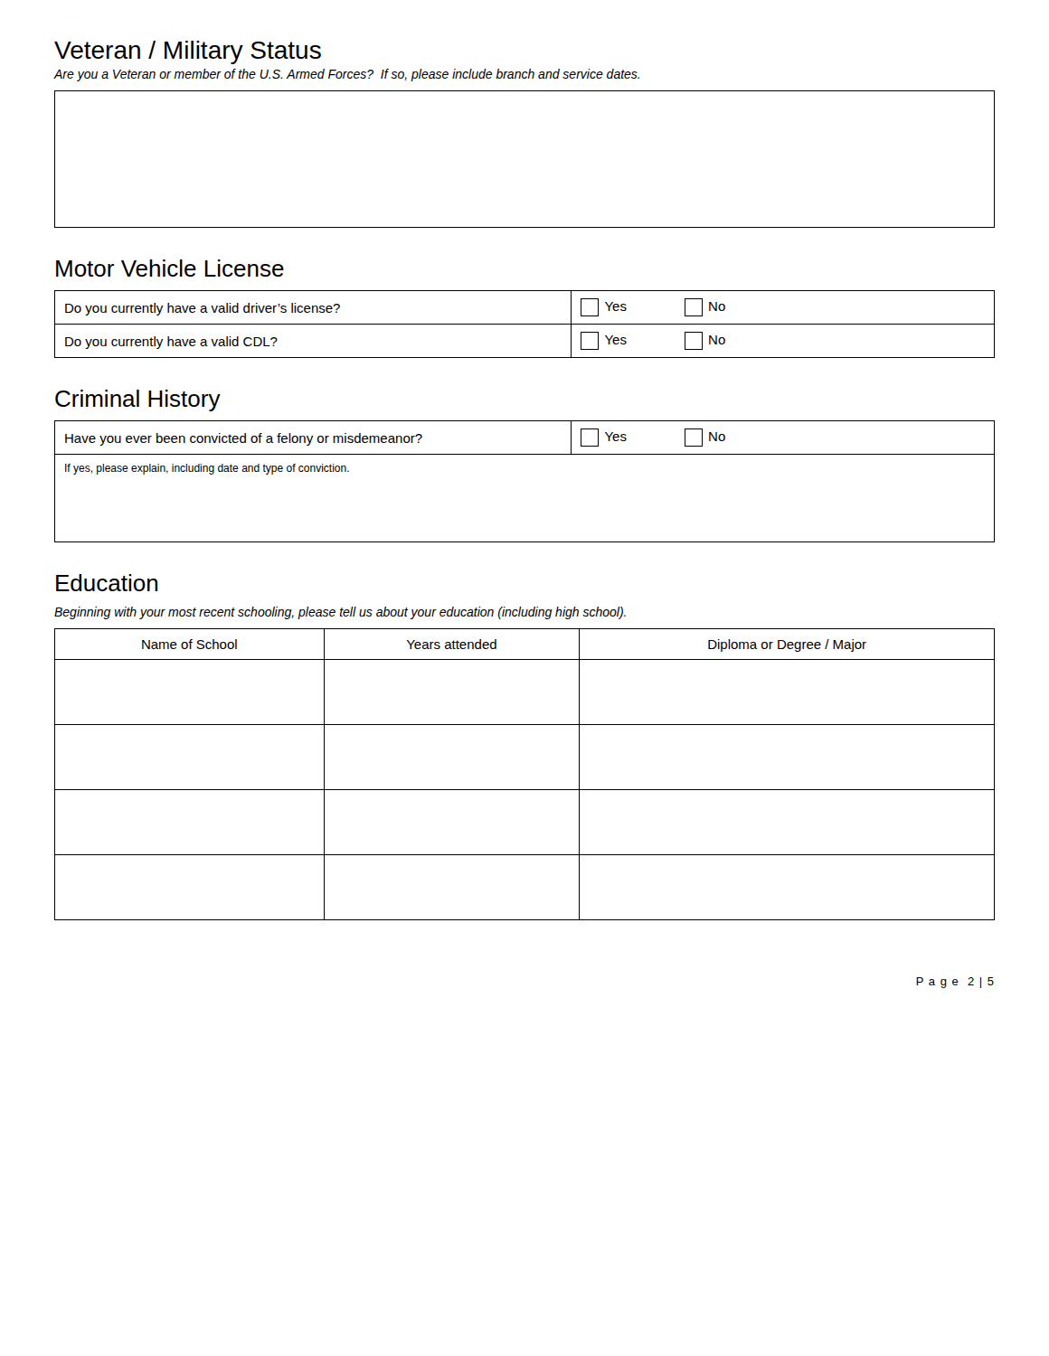Veteran / Military Status
Are you a Veteran or member of the U.S. Armed Forces? If so, please include branch and service dates.
Motor Vehicle License
| Do you currently have a valid driver’s license? | Yes No |
| Do you currently have a valid CDL? | Yes No |
Criminal History
| Have you ever been convicted of a felony or misdemeanor? | Yes No |
| If yes, please explain, including date and type of conviction. |
Education
Beginning with your most recent schooling, please tell us about your education (including high school).
| Name of School | Years attended | Diploma or Degree / Major |
| --- | --- | --- |
P a g e 2 | 5